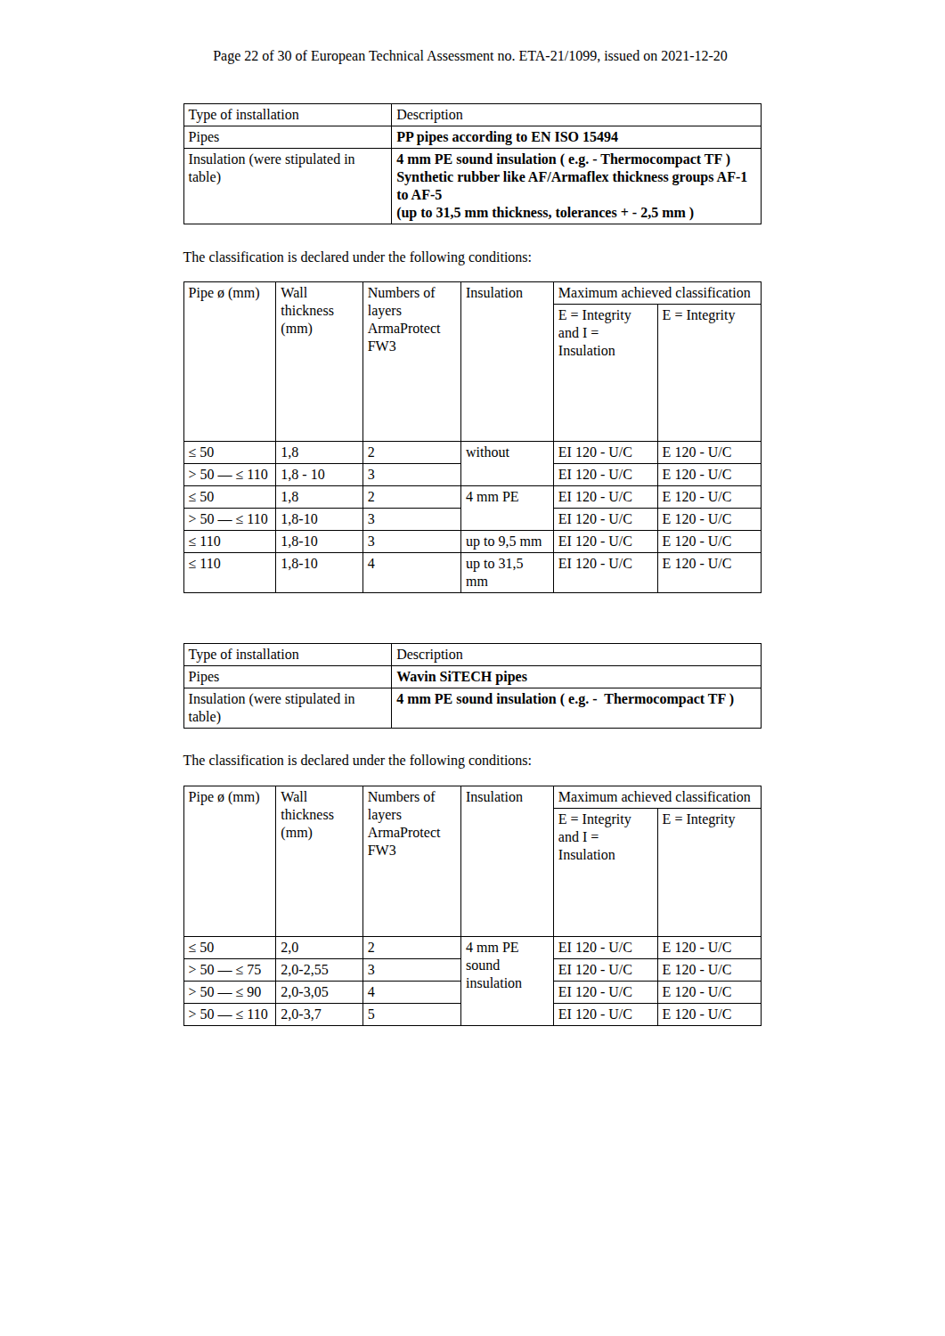Page 22 of 30 of European Technical Assessment no. ETA-21/1099, issued on 2021-12-20
| Type of installation | Description |
| Pipes | PP pipes according to EN ISO 15494 |
| Insulation (were stipulated in table) | 4 mm PE sound insulation ( e.g. - Thermocompact TF ) Synthetic rubber like AF/Armaflex thickness groups AF-1 to AF-5 (up to 31,5 mm thickness, tolerances + - 2,5 mm ) |
The classification is declared under the following conditions:
| Pipe ø (mm) | Wall thickness (mm) | Numbers of layers ArmaProtect FW3 | Insulation | Maximum achieved classification |
| E = Integrity and I = Insulation | E = Integrity |
| ≤ 50 | 1,8 | 2 | without | EI 120 - U/C | E 120 - U/C |
| > 50 — ≤ 110 | 1,8 - 10 | 3 | EI 120 - U/C | E 120 - U/C |
| ≤ 50 | 1,8 | 2 | 4 mm PE | EI 120 - U/C | E 120 - U/C |
| > 50 — ≤ 110 | 1,8-10 | 3 | EI 120 - U/C | E 120 - U/C |
| ≤ 110 | 1,8-10 | 3 | up to 9,5 mm | EI 120 - U/C | E 120 - U/C |
| ≤ 110 | 1,8-10 | 4 | up to 31,5 mm | EI 120 - U/C | E 120 - U/C |
| Type of installation | Description |
| Pipes | Wavin SiTECH pipes |
| Insulation (were stipulated in table) | 4 mm PE sound insulation ( e.g. - Thermocompact TF ) |
The classification is declared under the following conditions:
| Pipe ø (mm) | Wall thickness (mm) | Numbers of layers ArmaProtect FW3 | Insulation | Maximum achieved classification |
| E = Integrity and I = Insulation | E = Integrity |
| ≤ 50 | 2,0 | 2 | 4 mm PE sound insulation | EI 120 - U/C | E 120 - U/C |
| > 50 — ≤ 75 | 2,0-2,55 | 3 | EI 120 - U/C | E 120 - U/C |
| > 50 — ≤ 90 | 2,0-3,05 | 4 | EI 120 - U/C | E 120 - U/C |
| > 50 — ≤ 110 | 2,0-3,7 | 5 | EI 120 - U/C | E 120 - U/C |